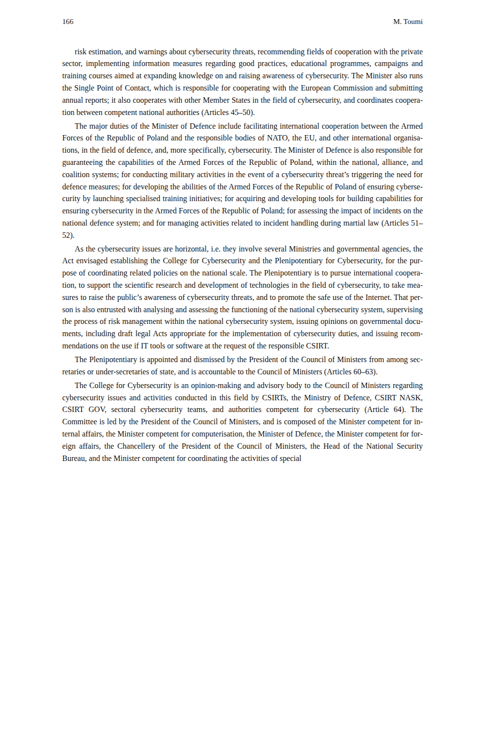166 M. Toumi
risk estimation, and warnings about cybersecurity threats, recommending fields of cooperation with the private sector, implementing information measures regarding good practices, educational programmes, campaigns and training courses aimed at expanding knowledge on and raising awareness of cybersecurity. The Minister also runs the Single Point of Contact, which is responsible for cooperating with the European Commission and submitting annual reports; it also cooperates with other Member States in the field of cybersecurity, and coordinates cooperation between competent national authorities (Articles 45–50).
The major duties of the Minister of Defence include facilitating international cooperation between the Armed Forces of the Republic of Poland and the responsible bodies of NATO, the EU, and other international organisations, in the field of defence, and, more specifically, cybersecurity. The Minister of Defence is also responsible for guaranteeing the capabilities of the Armed Forces of the Republic of Poland, within the national, alliance, and coalition systems; for conducting military activities in the event of a cybersecurity threat’s triggering the need for defence measures; for developing the abilities of the Armed Forces of the Republic of Poland of ensuring cybersecurity by launching specialised training initiatives; for acquiring and developing tools for building capabilities for ensuring cybersecurity in the Armed Forces of the Republic of Poland; for assessing the impact of incidents on the national defence system; and for managing activities related to incident handling during martial law (Articles 51–52).
As the cybersecurity issues are horizontal, i.e. they involve several Ministries and governmental agencies, the Act envisaged establishing the College for Cybersecurity and the Plenipotentiary for Cybersecurity, for the purpose of coordinating related policies on the national scale. The Plenipotentiary is to pursue international cooperation, to support the scientific research and development of technologies in the field of cybersecurity, to take measures to raise the public’s awareness of cybersecurity threats, and to promote the safe use of the Internet. That person is also entrusted with analysing and assessing the functioning of the national cybersecurity system, supervising the process of risk management within the national cybersecurity system, issuing opinions on governmental documents, including draft legal Acts appropriate for the implementation of cybersecurity duties, and issuing recommendations on the use if IT tools or software at the request of the responsible CSIRT.
The Plenipotentiary is appointed and dismissed by the President of the Council of Ministers from among secretaries or under-secretaries of state, and is accountable to the Council of Ministers (Articles 60–63).
The College for Cybersecurity is an opinion-making and advisory body to the Council of Ministers regarding cybersecurity issues and activities conducted in this field by CSIRTs, the Ministry of Defence, CSIRT NASK, CSIRT GOV, sectoral cybersecurity teams, and authorities competent for cybersecurity (Article 64). The Committee is led by the President of the Council of Ministers, and is composed of the Minister competent for internal affairs, the Minister competent for computerisation, the Minister of Defence, the Minister competent for foreign affairs, the Chancellery of the President of the Council of Ministers, the Head of the National Security Bureau, and the Minister competent for coordinating the activities of special